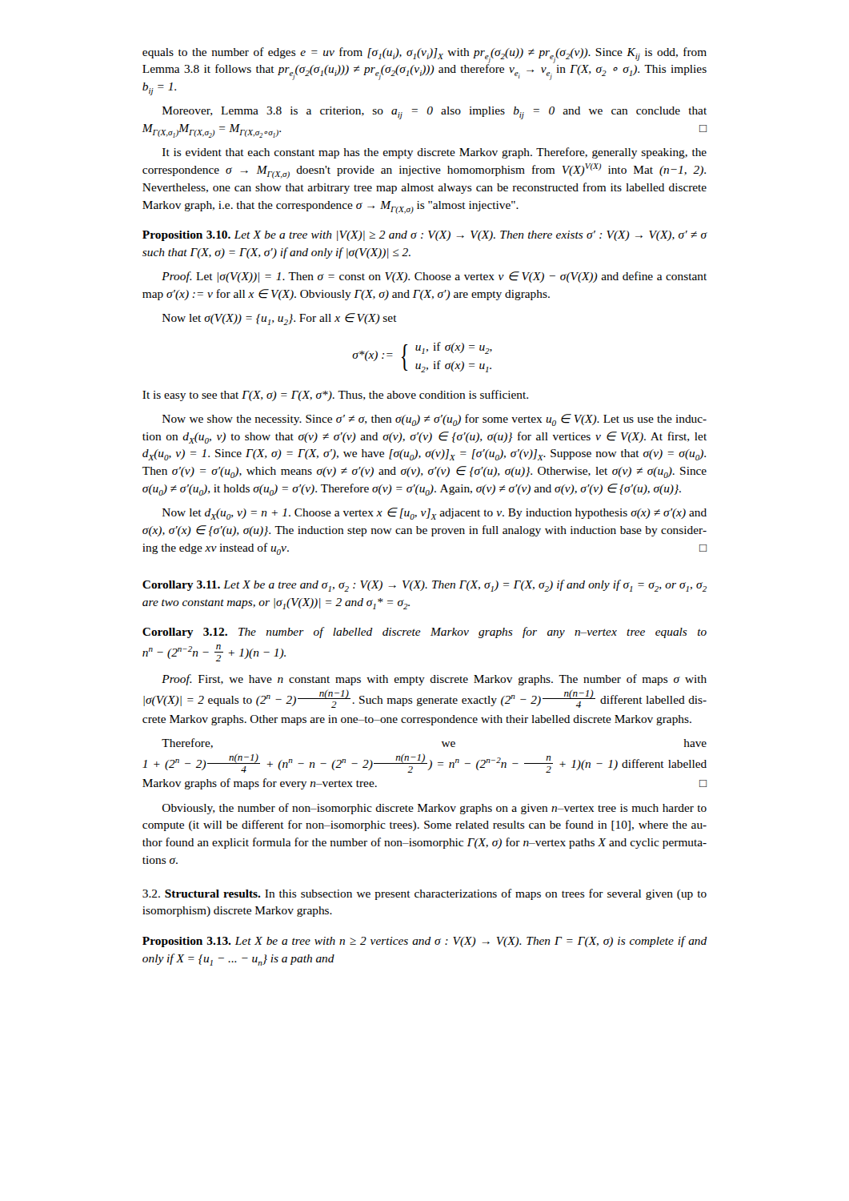equals to the number of edges e = uv from [σ1(ui), σ1(vi)]X with prej(σ2(u)) ≠ prej(σ2(v)). Since Kij is odd, from Lemma 3.8 it follows that prej(σ2(σ1(ui))) ≠ prej(σ2(σ1(vi))) and therefore vei → vej in Γ(X, σ2 ∘ σ1). This implies bij = 1.
Moreover, Lemma 3.8 is a criterion, so aij = 0 also implies bij = 0 and we can conclude that MΓ(X,σ1)MΓ(X,σ2) = MΓ(X,σ2∘σ1). □
It is evident that each constant map has the empty discrete Markov graph. Therefore, generally speaking, the correspondence σ → MΓ(X,σ) doesn't provide an injective homomorphism from V(X)V(X) into Mat (n−1, 2). Nevertheless, one can show that arbitrary tree map almost always can be reconstructed from its labelled discrete Markov graph, i.e. that the correspondence σ → MΓ(X,σ) is "almost injective".
Proposition 3.10. Let X be a tree with |V(X)| ≥ 2 and σ : V(X) → V(X). Then there exists σ′ : V(X) → V(X), σ′ ≠ σ such that Γ(X, σ) = Γ(X, σ′) if and only if |σ(V(X))| ≤ 2.
Proof. Let |σ(V(X))| = 1. Then σ = const on V(X). Choose a vertex v ∈ V(X) − σ(V(X)) and define a constant map σ′(x) := v for all x ∈ V(X). Obviously Γ(X, σ) and Γ(X, σ′) are empty digraphs.
Now let σ(V(X)) = {u1, u2}. For all x ∈ V(X) set
σ*(x) := {
| u 1 , | if | σ(x) = u 2 , |
| u 2 , | if | σ(x) = u 1 . |
It is easy to see that Γ(X, σ) = Γ(X, σ*). Thus, the above condition is sufficient.
Now we show the necessity. Since σ′ ≠ σ, then σ(u0) ≠ σ′(u0) for some vertex u0 ∈ V(X). Let us use the induction on dX(u0, v) to show that σ(v) ≠ σ′(v) and σ(v), σ′(v) ∈ {σ′(u), σ(u)} for all vertices v ∈ V(X). At first, let dX(u0, v) = 1. Since Γ(X, σ) = Γ(X, σ′), we have [σ(u0), σ(v)]X = [σ′(u0), σ′(v)]X. Suppose now that σ(v) = σ(u0). Then σ′(v) = σ′(u0), which means σ(v) ≠ σ′(v) and σ(v), σ′(v) ∈ {σ′(u), σ(u)}. Otherwise, let σ(v) ≠ σ(u0). Since σ(u0) ≠ σ′(u0), it holds σ(u0) = σ′(v). Therefore σ(v) = σ′(u0). Again, σ(v) ≠ σ′(v) and σ(v), σ′(v) ∈ {σ′(u), σ(u)}.
Now let dX(u0, v) = n + 1. Choose a vertex x ∈ [u0, v]X adjacent to v. By induction hypothesis σ(x) ≠ σ′(x) and σ(x), σ′(x) ∈ {σ′(u), σ(u)}. The induction step now can be proven in full analogy with induction base by considering the edge xv instead of u0v. □
Corollary 3.11. Let X be a tree and σ1, σ2 : V(X) → V(X). Then Γ(X, σ1) = Γ(X, σ2) if and only if σ1 = σ2, or σ1, σ2 are two constant maps, or |σ1(V(X))| = 2 and σ1* = σ2.
Corollary 3.12. The number of labelled discrete Markov graphs for any n–vertex tree equals to nn − (2n−2n − n 2 + 1)(n − 1).
Proof. First, we have n constant maps with empty discrete Markov graphs. The number of maps σ with |σ(V(X)| = 2 equals to (2n − 2)n(n−1) 2. Such maps generate exactly (2n − 2)n(n−1) 4 different labelled discrete Markov graphs. Other maps are in one–to–one correspondence with their labelled discrete Markov graphs.
Therefore, we have 1 + (2n − 2)n(n−1) 4 + (nn − n − (2n − 2)n(n−1) 2) = nn − (2n−2n − n 2 + 1)(n − 1) different labelled Markov graphs of maps for every n–vertex tree. □
Obviously, the number of non–isomorphic discrete Markov graphs on a given n–vertex tree is much harder to compute (it will be different for non–isomorphic trees). Some related results can be found in [10], where the author found an explicit formula for the number of non–isomorphic Γ(X, σ) for n–vertex paths X and cyclic permutations σ.
3.2. Structural results. In this subsection we present characterizations of maps on trees for several given (up to isomorphism) discrete Markov graphs.
Proposition 3.13. Let X be a tree with n ≥ 2 vertices and σ : V(X) → V(X). Then Γ = Γ(X, σ) is complete if and only if X = {u1 − ... − un} is a path and